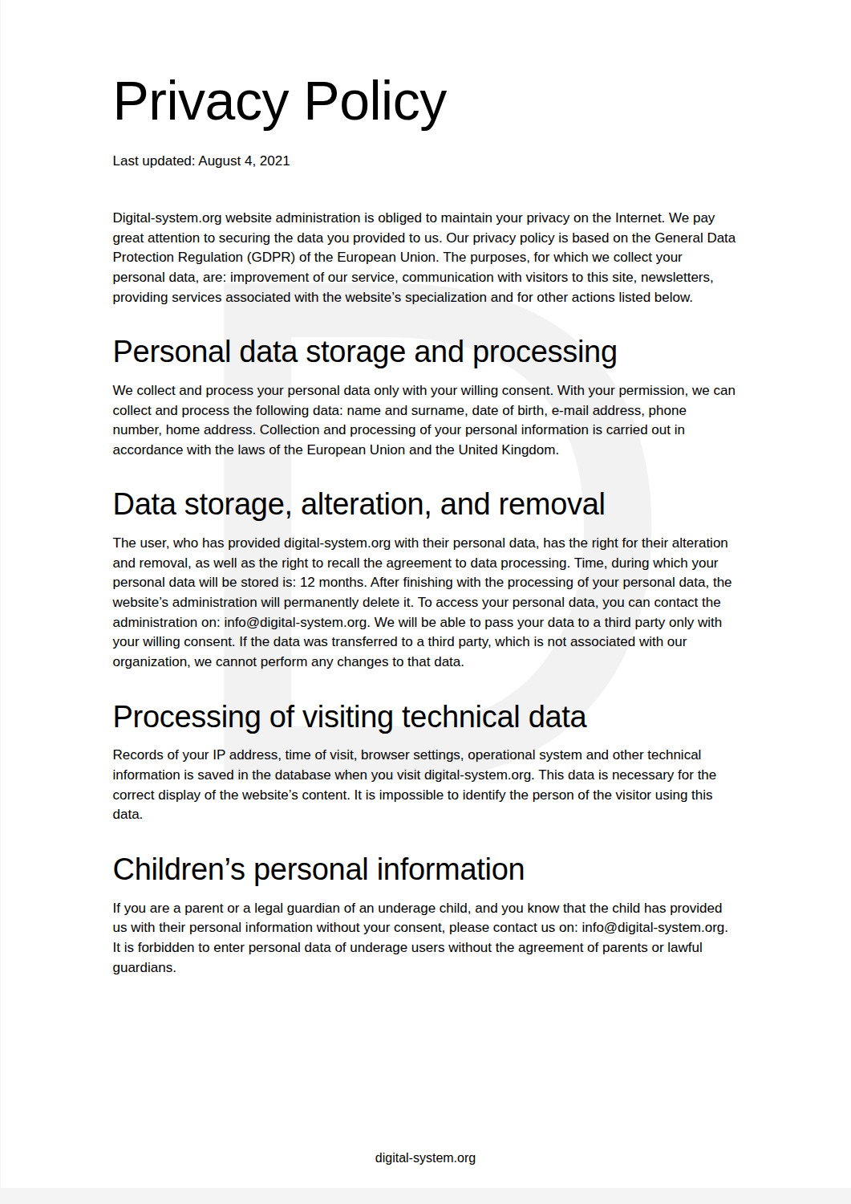Privacy Policy
Last updated: August 4, 2021
Digital-system.org website administration is obliged to maintain your privacy on the Internet. We pay great attention to securing the data you provided to us. Our privacy policy is based on the General Data Protection Regulation (GDPR) of the European Union. The purposes, for which we collect your personal data, are: improvement of our service, communication with visitors to this site, newsletters, providing services associated with the website’s specialization and for other actions listed below.
Personal data storage and processing
We collect and process your personal data only with your willing consent. With your permission, we can collect and process the following data: name and surname, date of birth, e-mail address, phone number, home address. Collection and processing of your personal information is carried out in accordance with the laws of the European Union and the United Kingdom.
Data storage, alteration, and removal
The user, who has provided digital-system.org with their personal data, has the right for their alteration and removal, as well as the right to recall the agreement to data processing. Time, during which your personal data will be stored is: 12 months. After finishing with the processing of your personal data, the website’s administration will permanently delete it. To access your personal data, you can contact the administration on: info@digital-system.org. We will be able to pass your data to a third party only with your willing consent. If the data was transferred to a third party, which is not associated with our organization, we cannot perform any changes to that data.
Processing of visiting technical data
Records of your IP address, time of visit, browser settings, operational system and other technical information is saved in the database when you visit digital-system.org. This data is necessary for the correct display of the website’s content. It is impossible to identify the person of the visitor using this data.
Children’s personal information
If you are a parent or a legal guardian of an underage child, and you know that the child has provided us with their personal information without your consent, please contact us on: info@digital-system.org. It is forbidden to enter personal data of underage users without the agreement of parents or lawful guardians.
digital-system.org